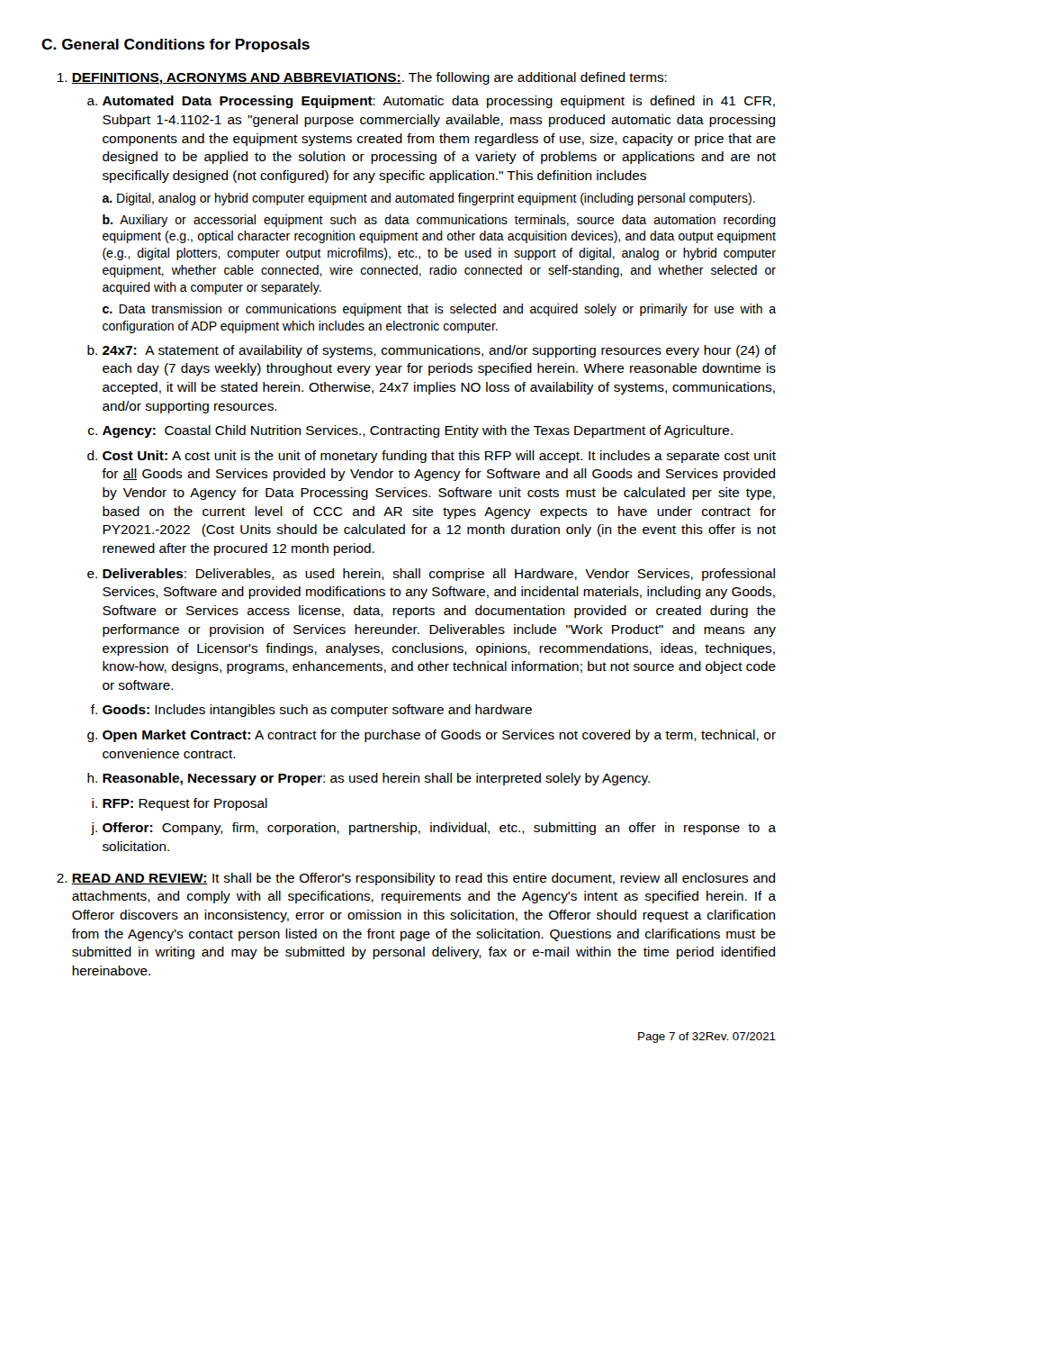C. General Conditions for Proposals
DEFINITIONS, ACRONYMS AND ABBREVIATIONS:. The following are additional defined terms:
Automated Data Processing Equipment: Automatic data processing equipment is defined in 41 CFR, Subpart 1-4.1102-1 as "general purpose commercially available, mass produced automatic data processing components and the equipment systems created from them regardless of use, size, capacity or price that are designed to be applied to the solution or processing of a variety of problems or applications and are not specifically designed (not configured) for any specific application." This definition includes
a. Digital, analog or hybrid computer equipment and automated fingerprint equipment (including personal computers).
b. Auxiliary or accessorial equipment such as data communications terminals, source data automation recording equipment (e.g., optical character recognition equipment and other data acquisition devices), and data output equipment (e.g., digital plotters, computer output microfilms), etc., to be used in support of digital, analog or hybrid computer equipment, whether cable connected, wire connected, radio connected or self-standing, and whether selected or acquired with a computer or separately.
c. Data transmission or communications equipment that is selected and acquired solely or primarily for use with a configuration of ADP equipment which includes an electronic computer.
24x7: A statement of availability of systems, communications, and/or supporting resources every hour (24) of each day (7 days weekly) throughout every year for periods specified herein. Where reasonable downtime is accepted, it will be stated herein. Otherwise, 24x7 implies NO loss of availability of systems, communications, and/or supporting resources.
Agency: Coastal Child Nutrition Services., Contracting Entity with the Texas Department of Agriculture.
Cost Unit: A cost unit is the unit of monetary funding that this RFP will accept. It includes a separate cost unit for all Goods and Services provided by Vendor to Agency for Software and all Goods and Services provided by Vendor to Agency for Data Processing Services. Software unit costs must be calculated per site type, based on the current level of CCC and AR site types Agency expects to have under contract for PY2021.-2022 (Cost Units should be calculated for a 12 month duration only (in the event this offer is not renewed after the procured 12 month period.
Deliverables: Deliverables, as used herein, shall comprise all Hardware, Vendor Services, professional Services, Software and provided modifications to any Software, and incidental materials, including any Goods, Software or Services access license, data, reports and documentation provided or created during the performance or provision of Services hereunder. Deliverables include "Work Product" and means any expression of Licensor's findings, analyses, conclusions, opinions, recommendations, ideas, techniques, know-how, designs, programs, enhancements, and other technical information; but not source and object code or software.
Goods: Includes intangibles such as computer software and hardware
Open Market Contract: A contract for the purchase of Goods or Services not covered by a term, technical, or convenience contract.
Reasonable, Necessary or Proper: as used herein shall be interpreted solely by Agency.
RFP: Request for Proposal
Offeror: Company, firm, corporation, partnership, individual, etc., submitting an offer in response to a solicitation.
READ AND REVIEW: It shall be the Offeror's responsibility to read this entire document, review all enclosures and attachments, and comply with all specifications, requirements and the Agency's intent as specified herein. If a Offeror discovers an inconsistency, error or omission in this solicitation, the Offeror should request a clarification from the Agency's contact person listed on the front page of the solicitation. Questions and clarifications must be submitted in writing and may be submitted by personal delivery, fax or e-mail within the time period identified hereinabove.
Page 7 of 32
Rev. 07/2021